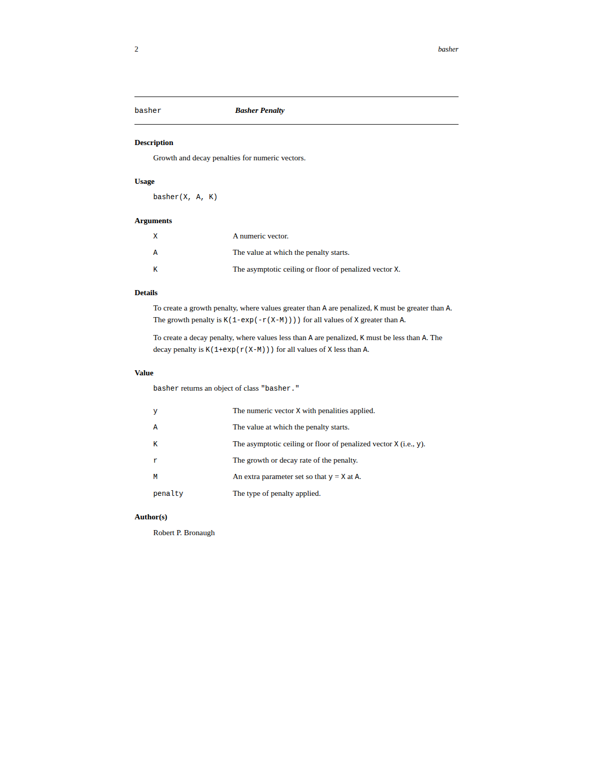2 basher
basher Basher Penalty
Description
Growth and decay penalties for numeric vectors.
Usage
basher(X, A, K)
Arguments
X
A numeric vector.
A
The value at which the penalty starts.
K
The asymptotic ceiling or floor of penalized vector X.
Details
To create a growth penalty, where values greater than A are penalized, K must be greater than A. The growth penalty is K(1-exp(-r(X-M)))) for all values of X greater than A.
To create a decay penalty, where values less than A are penalized, K must be less than A. The decay penalty is K(1+exp(r(X-M))) for all values of X less than A.
Value
basher returns an object of class "basher."
y
The numeric vector X with penalities applied.
A
The value at which the penalty starts.
K
The asymptotic ceiling or floor of penalized vector X (i.e., y).
r
The growth or decay rate of the penalty.
M
An extra parameter set so that y = X at A.
penalty
The type of penalty applied.
Author(s)
Robert P. Bronaugh